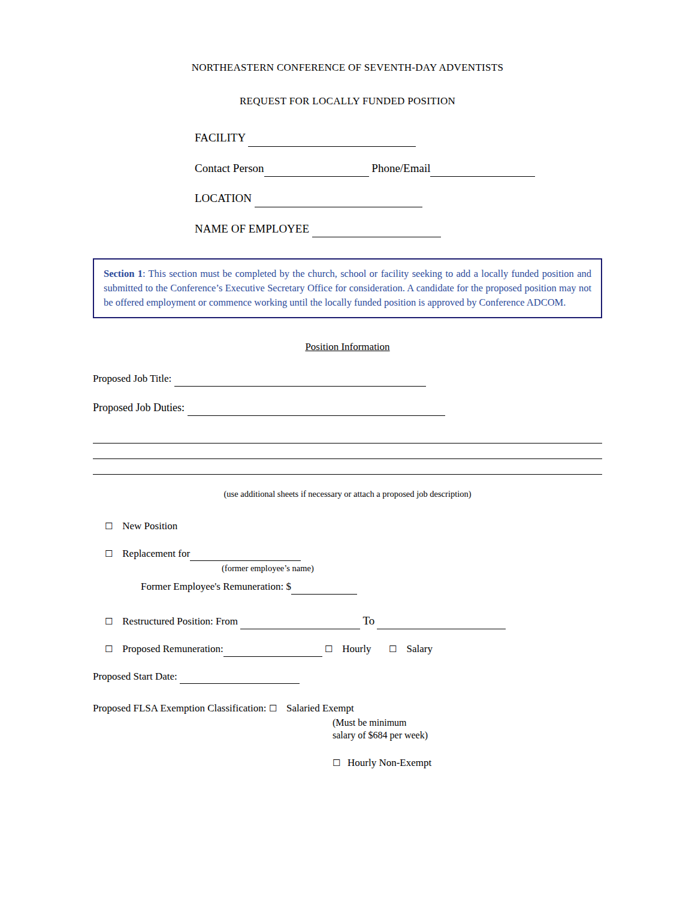NORTHEASTERN CONFERENCE OF SEVENTH-DAY ADVENTISTS
REQUEST FOR LOCALLY FUNDED POSITION
FACILITY
Contact Person Phone/Email
LOCATION
NAME OF EMPLOYEE
Section 1: This section must be completed by the church, school or facility seeking to add a locally funded position and submitted to the Conference’s Executive Secretary Office for consideration. A candidate for the proposed position may not be offered employment or commence working until the locally funded position is approved by Conference ADCOM.
Position Information
Proposed Job Title:
Proposed Job Duties:
(use additional sheets if necessary or attach a proposed job description)
☐ New Position
☐ Replacement for (former employee’s name) Former Employee's Remuneration: $
☐ Restructured Position: From To
☐ Proposed Remuneration: ☐ Hourly ☐ Salary
Proposed Start Date:
Proposed FLSA Exemption Classification: ☐ Salaried Exempt
(Must be minimum
salary of $684 per week)
☐Hourly Non-Exempt